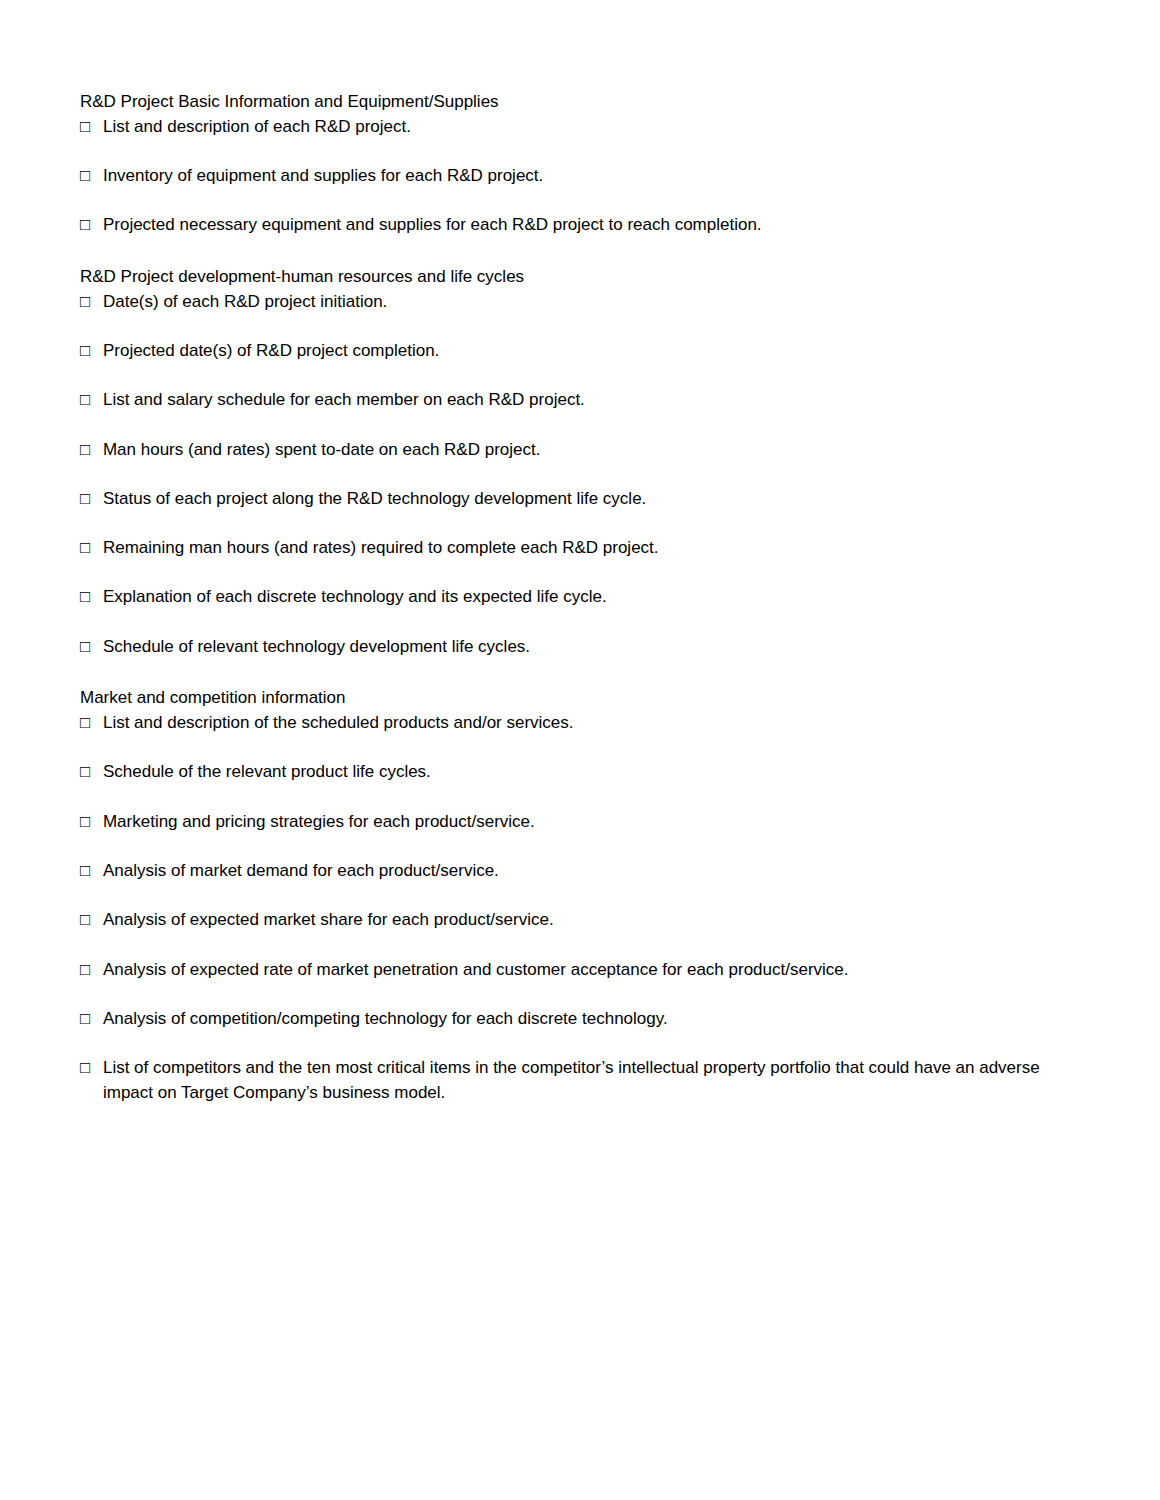R&D Project Basic Information and Equipment/Supplies
List and description of each R&D project.
Inventory of equipment and supplies for each R&D project.
Projected necessary equipment and supplies for each R&D project to reach completion.
R&D Project development-human resources and life cycles
Date(s) of each R&D project initiation.
Projected date(s) of R&D project completion.
List and salary schedule for each member on each R&D project.
Man hours (and rates) spent to-date on each R&D project.
Status of each project along the R&D technology development life cycle.
Remaining man hours (and rates) required to complete each R&D project.
Explanation of each discrete technology and its expected life cycle.
Schedule of relevant technology development life cycles.
Market and competition information
List and description of the scheduled products and/or services.
Schedule of the relevant product life cycles.
Marketing and pricing strategies for each product/service.
Analysis of market demand for each product/service.
Analysis of expected market share for each product/service.
Analysis of expected rate of market penetration and customer acceptance for each product/service.
Analysis of competition/competing technology for each discrete technology.
List of competitors and the ten most critical items in the competitor’s intellectual property portfolio that could have an adverse impact on Target Company’s business model.